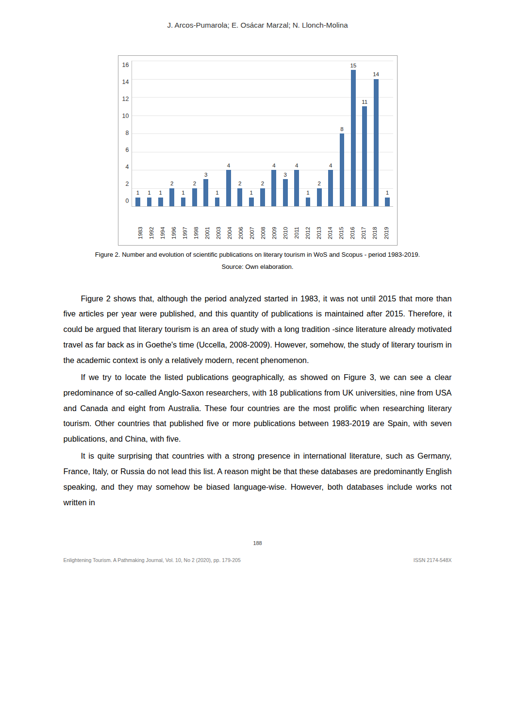J. Arcos-Pumarola; E. Osácar Marzal; N. Llonch-Molina
16 14 12 10 8 6 4 2 0
1
1
1
2
1
2
3
1
4
2
1
2
4
3
4
1
2
4
8
15
11
14
1
1983 1992 1994 1996 1997 1998 2001 2003 2004 2006 2007 2008 2009 2010 2011 2012 2013 2014 2015 2016 2017 2018 2019
Figure 2. Number and evolution of scientific publications on literary tourism in WoS and Scopus - period 1983-2019.
Source: Own elaboration.
Figure 2 shows that, although the period analyzed started in 1983, it was not until 2015 that more than five articles per year were published, and this quantity of publications is maintained after 2015. Therefore, it could be argued that literary tourism is an area of study with a long tradition -since literature already motivated travel as far back as in Goethe's time (Uccella, 2008-2009). However, somehow, the study of literary tourism in the academic context is only a relatively modern, recent phenomenon.
If we try to locate the listed publications geographically, as showed on Figure 3, we can see a clear predominance of so-called Anglo-Saxon researchers, with 18 publications from UK universities, nine from USA and Canada and eight from Australia. These four countries are the most prolific when researching literary tourism. Other countries that published five or more publications between 1983-2019 are Spain, with seven publications, and China, with five.
It is quite surprising that countries with a strong presence in international literature, such as Germany, France, Italy, or Russia do not lead this list. A reason might be that these databases are predominantly English speaking, and they may somehow be biased language-wise. However, both databases include works not written in
188
Enlightening Tourism. A Pathmaking Journal, Vol. 10, No 2 (2020), pp. 179-205 ISSN 2174-548X